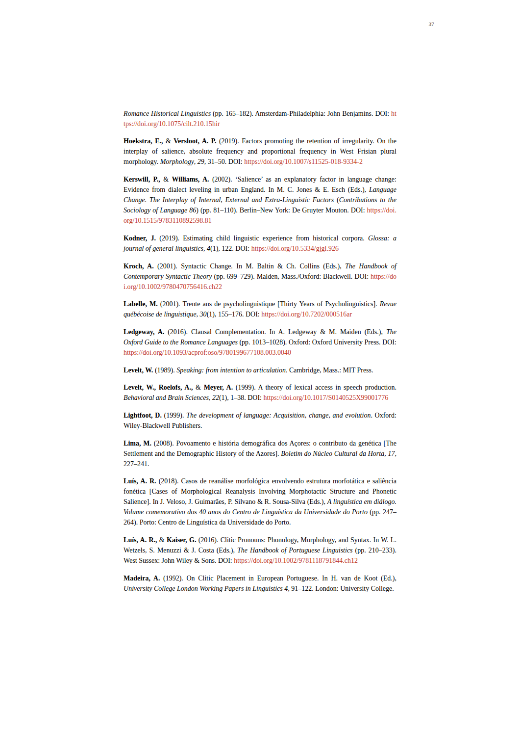37
Romance Historical Linguistics (pp. 165–182). Amsterdam-Philadelphia: John Benjamins. DOI: https://doi.org/10.1075/cilt.210.15hir
Hoekstra, E., & Versloot, A. P. (2019). Factors promoting the retention of irregularity. On the interplay of salience, absolute frequency and proportional frequency in West Frisian plural morphology. Morphology, 29, 31–50. DOI: https://doi.org/10.1007/s11525-018-9334-2
Kerswill, P., & Williams, A. (2002). ‘Salience’ as an explanatory factor in language change: Evidence from dialect leveling in urban England. In M. C. Jones & E. Esch (Eds.), Language Change. The Interplay of Internal, External and Extra-Linguistic Factors (Contributions to the Sociology of Language 86) (pp. 81–110). Berlin–New York: De Gruyter Mouton. DOI: https://doi.org/10.1515/9783110892598.81
Kodner, J. (2019). Estimating child linguistic experience from historical corpora. Glossa: a journal of general linguistics, 4(1), 122. DOI: https://doi.org/10.5334/gjgl.926
Kroch, A. (2001). Syntactic Change. In M. Baltin & Ch. Collins (Eds.), The Handbook of Contemporary Syntactic Theory (pp. 699–729). Malden, Mass./Oxford: Blackwell. DOI: https://doi.org/10.1002/9780470756416.ch22
Labelle, M. (2001). Trente ans de psycholinguistique [Thirty Years of Psycholinguistics]. Revue québécoise de linguistique, 30(1), 155–176. DOI: https://doi.org/10.7202/000516ar
Ledgeway, A. (2016). Clausal Complementation. In A. Ledgeway & M. Maiden (Eds.), The Oxford Guide to the Romance Languages (pp. 1013–1028). Oxford: Oxford University Press. DOI: https://doi.org/10.1093/acprof:oso/9780199677108.003.0040
Levelt, W. (1989). Speaking: from intention to articulation. Cambridge, Mass.: MIT Press.
Levelt, W., Roelofs, A., & Meyer, A. (1999). A theory of lexical access in speech production. Behavioral and Brain Sciences, 22(1), 1–38. DOI: https://doi.org/10.1017/S0140525X99001776
Lightfoot, D. (1999). The development of language: Acquisition, change, and evolution. Oxford: Wiley-Blackwell Publishers.
Lima, M. (2008). Povoamento e história demográfica dos Açores: o contributo da genética [The Settlement and the Demographic History of the Azores]. Boletim do Núcleo Cultural da Horta, 17, 227–241.
Luís, A. R. (2018). Casos de reanálise morfológica envolvendo estrutura morfotática e saliência fonética [Cases of Morphological Reanalysis Involving Morphotactic Structure and Phonetic Salience]. In J. Veloso, J. Guimarães, P. Silvano & R. Sousa-Silva (Eds.), A linguística em diálogo. Volume comemorativo dos 40 anos do Centro de Linguística da Universidade do Porto (pp. 247–264). Porto: Centro de Linguística da Universidade do Porto.
Luís, A. R., & Kaiser, G. (2016). Clitic Pronouns: Phonology, Morphology, and Syntax. In W. L. Wetzels, S. Menuzzi & J. Costa (Eds.), The Handbook of Portuguese Linguistics (pp. 210–233). West Sussex: John Wiley & Sons. DOI: https://doi.org/10.1002/9781118791844.ch12
Madeira, A. (1992). On Clitic Placement in European Portuguese. In H. van de Koot (Ed.), University College London Working Papers in Linguistics 4, 91–122. London: University College.